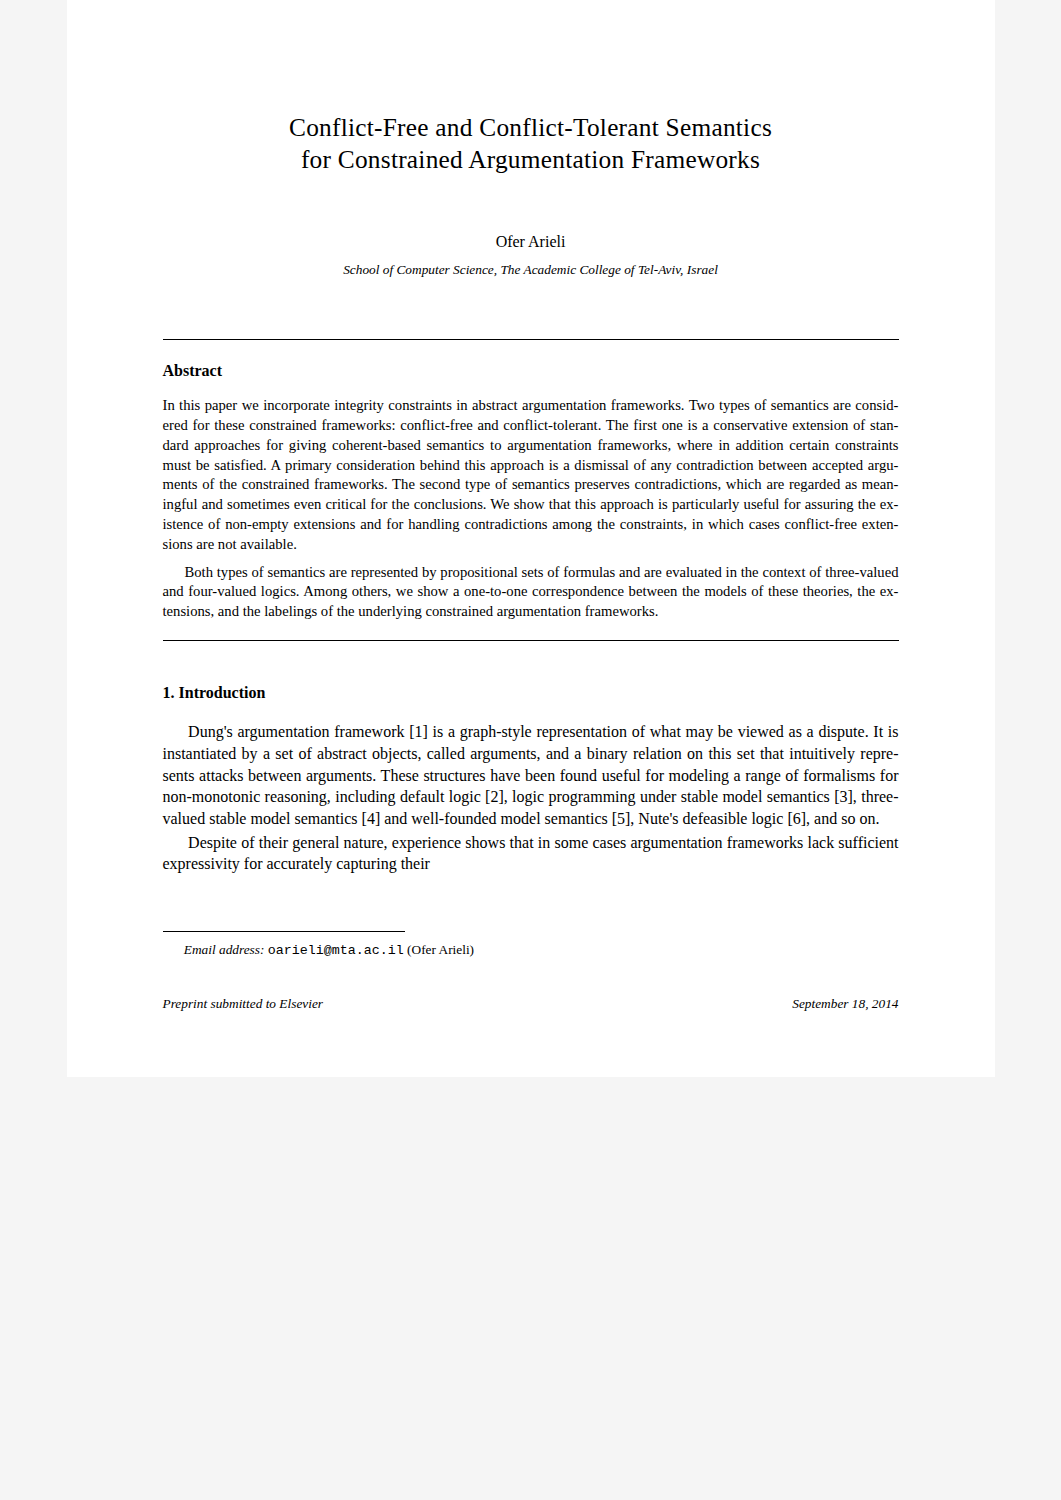Conflict-Free and Conflict-Tolerant Semantics
for Constrained Argumentation Frameworks
Ofer Arieli
School of Computer Science, The Academic College of Tel-Aviv, Israel
Abstract
In this paper we incorporate integrity constraints in abstract argumentation frameworks. Two types of semantics are considered for these constrained frameworks: conflict-free and conflict-tolerant. The first one is a conservative extension of standard approaches for giving coherent-based semantics to argumentation frameworks, where in addition certain constraints must be satisfied. A primary consideration behind this approach is a dismissal of any contradiction between accepted arguments of the constrained frameworks. The second type of semantics preserves contradictions, which are regarded as meaningful and sometimes even critical for the conclusions. We show that this approach is particularly useful for assuring the existence of non-empty extensions and for handling contradictions among the constraints, in which cases conflict-free extensions are not available.
Both types of semantics are represented by propositional sets of formulas and are evaluated in the context of three-valued and four-valued logics. Among others, we show a one-to-one correspondence between the models of these theories, the extensions, and the labelings of the underlying constrained argumentation frameworks.
1. Introduction
Dung's argumentation framework [1] is a graph-style representation of what may be viewed as a dispute. It is instantiated by a set of abstract objects, called arguments, and a binary relation on this set that intuitively represents attacks between arguments. These structures have been found useful for modeling a range of formalisms for non-monotonic reasoning, including default logic [2], logic programming under stable model semantics [3], three-valued stable model semantics [4] and well-founded model semantics [5], Nute's defeasible logic [6], and so on.
Despite of their general nature, experience shows that in some cases argumentation frameworks lack sufficient expressivity for accurately capturing their
Email address: oarieli@mta.ac.il (Ofer Arieli)
Preprint submitted to Elsevier September 18, 2014